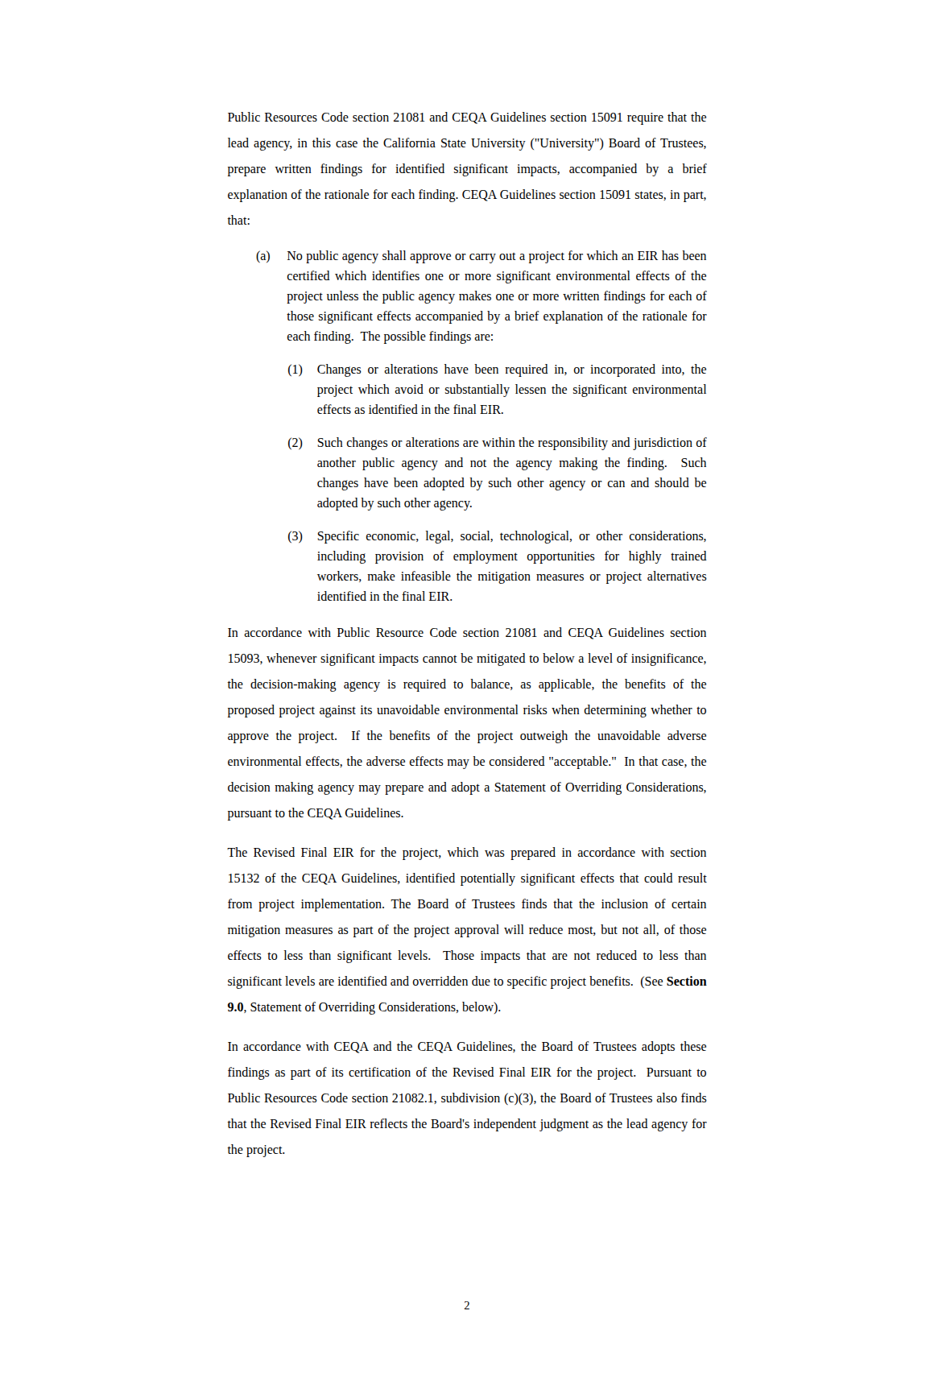Public Resources Code section 21081 and CEQA Guidelines section 15091 require that the lead agency, in this case the California State University ("University") Board of Trustees, prepare written findings for identified significant impacts, accompanied by a brief explanation of the rationale for each finding. CEQA Guidelines section 15091 states, in part, that:
(a)
No public agency shall approve or carry out a project for which an EIR has been certified which identifies one or more significant environmental effects of the project unless the public agency makes one or more written findings for each of those significant effects accompanied by a brief explanation of the rationale for each finding. The possible findings are:
(1)
Changes or alterations have been required in, or incorporated into, the project which avoid or substantially lessen the significant environmental effects as identified in the final EIR.
(2)
Such changes or alterations are within the responsibility and jurisdiction of another public agency and not the agency making the finding. Such changes have been adopted by such other agency or can and should be adopted by such other agency.
(3)
Specific economic, legal, social, technological, or other considerations, including provision of employment opportunities for highly trained workers, make infeasible the mitigation measures or project alternatives identified in the final EIR.
In accordance with Public Resource Code section 21081 and CEQA Guidelines section 15093, whenever significant impacts cannot be mitigated to below a level of insignificance, the decision-making agency is required to balance, as applicable, the benefits of the proposed project against its unavoidable environmental risks when determining whether to approve the project. If the benefits of the project outweigh the unavoidable adverse environmental effects, the adverse effects may be considered "acceptable." In that case, the decision making agency may prepare and adopt a Statement of Overriding Considerations, pursuant to the CEQA Guidelines.
The Revised Final EIR for the project, which was prepared in accordance with section 15132 of the CEQA Guidelines, identified potentially significant effects that could result from project implementation. The Board of Trustees finds that the inclusion of certain mitigation measures as part of the project approval will reduce most, but not all, of those effects to less than significant levels. Those impacts that are not reduced to less than significant levels are identified and overridden due to specific project benefits. (See Section 9.0, Statement of Overriding Considerations, below).
In accordance with CEQA and the CEQA Guidelines, the Board of Trustees adopts these findings as part of its certification of the Revised Final EIR for the project. Pursuant to Public Resources Code section 21082.1, subdivision (c)(3), the Board of Trustees also finds that the Revised Final EIR reflects the Board's independent judgment as the lead agency for the project.
2